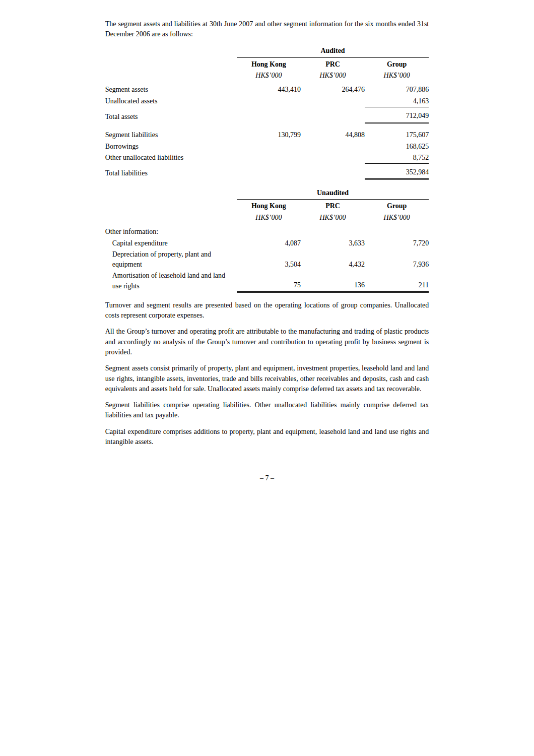The segment assets and liabilities at 30th June 2007 and other segment information for the six months ended 31st December 2006 are as follows:
| | Audited |
| | Hong Kong | PRC | Group |
| | HK$’000 | HK$’000 | HK$’000 |
| Segment assets | 443,410 | 264,476 | 707,886 |
| Unallocated assets | | | 4,163 |
| Total assets | | | 712,049 |
| Segment liabilities | 130,799 | 44,808 | 175,607 |
| Borrowings | | | 168,625 |
| Other unallocated liabilities | | | 8,752 |
| Total liabilities | | | 352,984 |
| | Unaudited |
| | Hong Kong | PRC | Group |
| | HK$’000 | HK$’000 | HK$’000 |
| Other information: | | | |
| Capital expenditure | 4,087 | 3,633 | 7,720 |
| Depreciation of property, plant and equipment | 3,504 | 4,432 | 7,936 |
| Amortisation of leasehold land and land use rights | 75 | 136 | 211 |
Turnover and segment results are presented based on the operating locations of group companies. Unallocated costs represent corporate expenses.
All the Group’s turnover and operating profit are attributable to the manufacturing and trading of plastic products and accordingly no analysis of the Group’s turnover and contribution to operating profit by business segment is provided.
Segment assets consist primarily of property, plant and equipment, investment properties, leasehold land and land use rights, intangible assets, inventories, trade and bills receivables, other receivables and deposits, cash and cash equivalents and assets held for sale. Unallocated assets mainly comprise deferred tax assets and tax recoverable.
Segment liabilities comprise operating liabilities. Other unallocated liabilities mainly comprise deferred tax liabilities and tax payable.
Capital expenditure comprises additions to property, plant and equipment, leasehold land and land use rights and intangible assets.
– 7 –